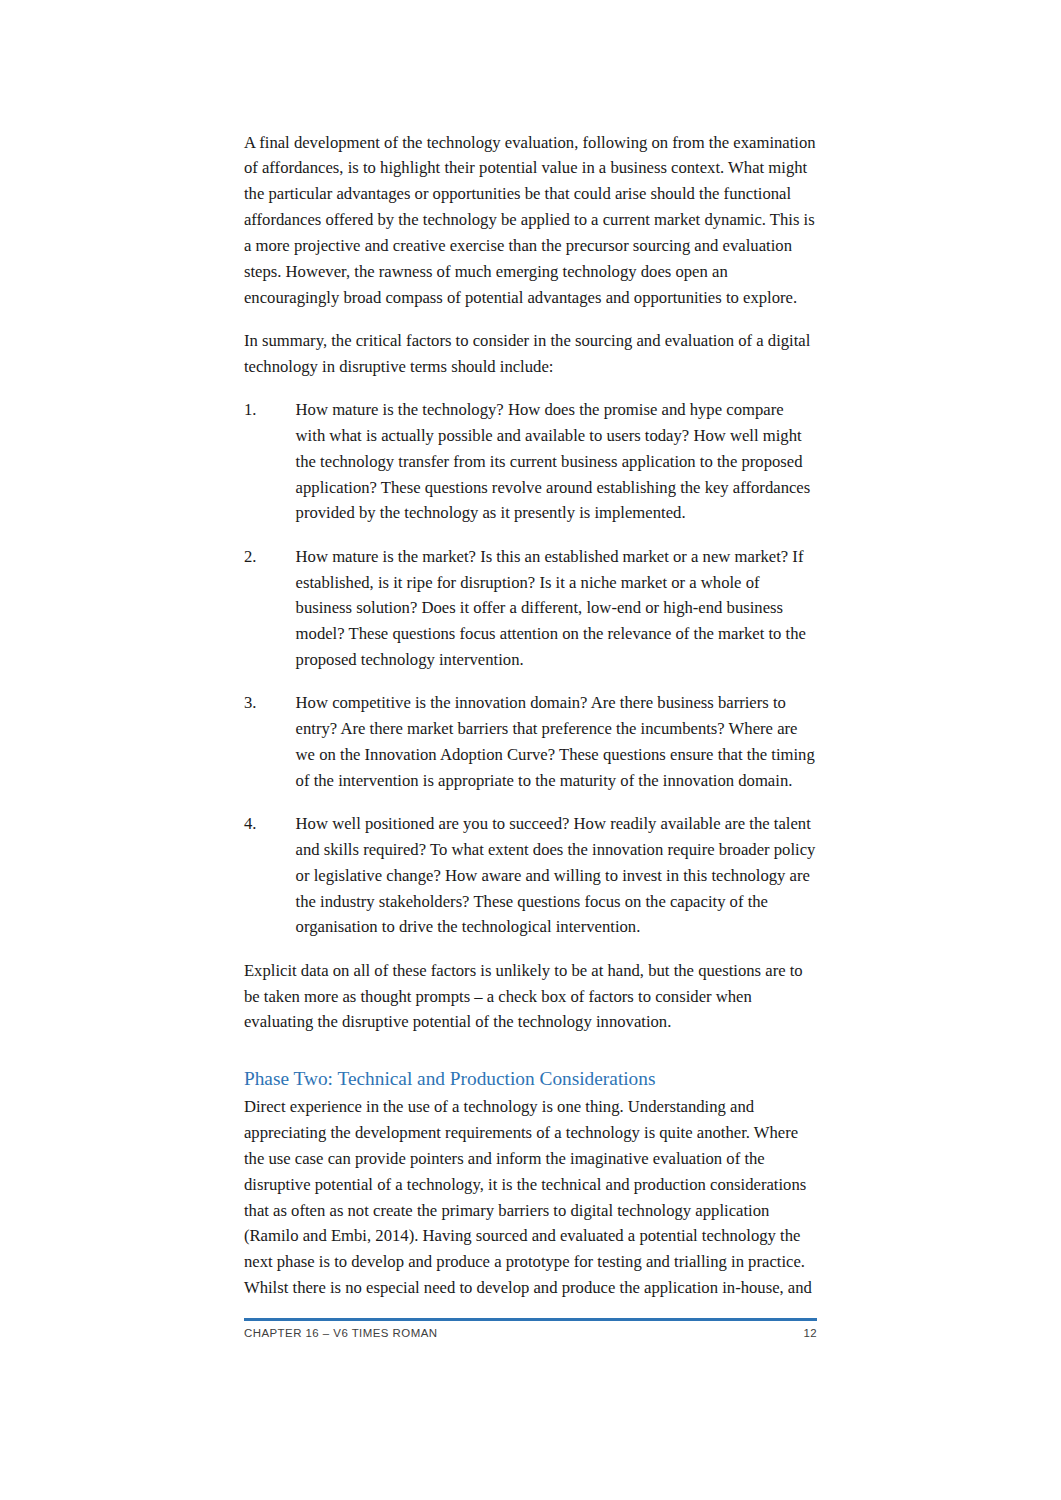A final development of the technology evaluation, following on from the examination of affordances, is to highlight their potential value in a business context. What might the particular advantages or opportunities be that could arise should the functional affordances offered by the technology be applied to a current market dynamic. This is a more projective and creative exercise than the precursor sourcing and evaluation steps. However, the rawness of much emerging technology does open an encouragingly broad compass of potential advantages and opportunities to explore.
In summary, the critical factors to consider in the sourcing and evaluation of a digital technology in disruptive terms should include:
How mature is the technology? How does the promise and hype compare with what is actually possible and available to users today? How well might the technology transfer from its current business application to the proposed application? These questions revolve around establishing the key affordances provided by the technology as it presently is implemented.
How mature is the market? Is this an established market or a new market? If established, is it ripe for disruption? Is it a niche market or a whole of business solution? Does it offer a different, low-end or high-end business model? These questions focus attention on the relevance of the market to the proposed technology intervention.
How competitive is the innovation domain? Are there business barriers to entry? Are there market barriers that preference the incumbents? Where are we on the Innovation Adoption Curve? These questions ensure that the timing of the intervention is appropriate to the maturity of the innovation domain.
How well positioned are you to succeed? How readily available are the talent and skills required? To what extent does the innovation require broader policy or legislative change? How aware and willing to invest in this technology are the industry stakeholders? These questions focus on the capacity of the organisation to drive the technological intervention.
Explicit data on all of these factors is unlikely to be at hand, but the questions are to be taken more as thought prompts – a check box of factors to consider when evaluating the disruptive potential of the technology innovation.
Phase Two: Technical and Production Considerations
Direct experience in the use of a technology is one thing. Understanding and appreciating the development requirements of a technology is quite another. Where the use case can provide pointers and inform the imaginative evaluation of the disruptive potential of a technology, it is the technical and production considerations that as often as not create the primary barriers to digital technology application (Ramilo and Embi, 2014). Having sourced and evaluated a potential technology the next phase is to develop and produce a prototype for testing and trialling in practice. Whilst there is no especial need to develop and produce the application in-house, and
CHAPTER 16 – V6 TIMES ROMAN 12